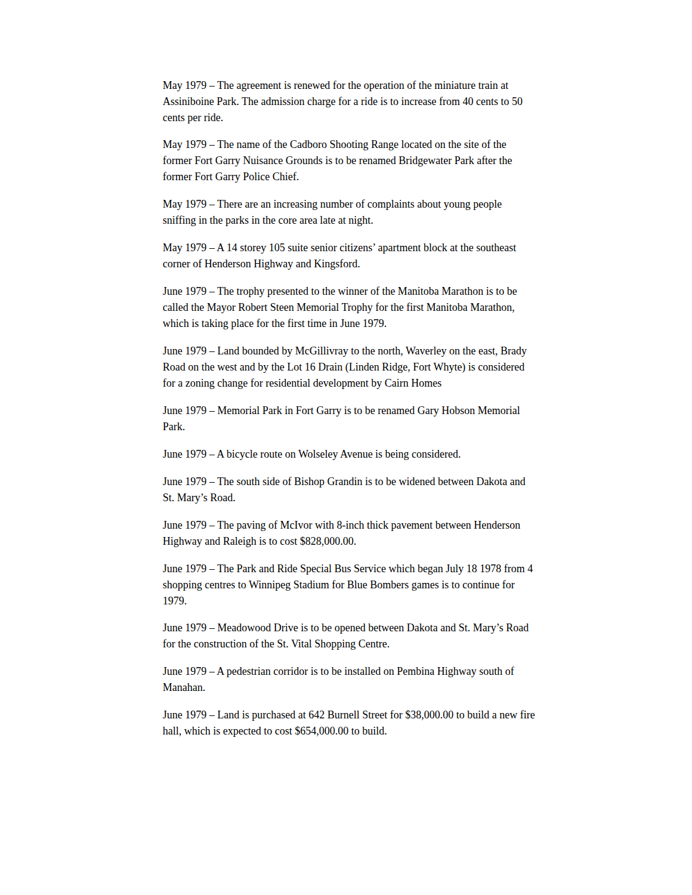May 1979 – The agreement is renewed for the operation of the miniature train at Assiniboine Park. The admission charge for a ride is to increase from 40 cents to 50 cents per ride.
May 1979 – The name of the Cadboro Shooting Range located on the site of the former Fort Garry Nuisance Grounds is to be renamed Bridgewater Park after the former Fort Garry Police Chief.
May 1979 – There are an increasing number of complaints about young people sniffing in the parks in the core area late at night.
May 1979 – A 14 storey 105 suite senior citizens’ apartment block at the southeast corner of Henderson Highway and Kingsford.
June 1979 – The trophy presented to the winner of the Manitoba Marathon is to be called the Mayor Robert Steen Memorial Trophy for the first Manitoba Marathon, which is taking place for the first time in June 1979.
June 1979 – Land bounded by McGillivray to the north, Waverley on the east, Brady Road on the west and by the Lot 16 Drain (Linden Ridge, Fort Whyte) is considered for a zoning change for residential development by Cairn Homes
June 1979 – Memorial Park in Fort Garry is to be renamed Gary Hobson Memorial Park.
June 1979 – A bicycle route on Wolseley Avenue is being considered.
June 1979 – The south side of Bishop Grandin is to be widened between Dakota and St. Mary’s Road.
June 1979 – The paving of McIvor with 8-inch thick pavement between Henderson Highway and Raleigh is to cost $828,000.00.
June 1979 – The Park and Ride Special Bus Service which began July 18 1978 from 4 shopping centres to Winnipeg Stadium for Blue Bombers games is to continue for 1979.
June 1979 – Meadowood Drive is to be opened between Dakota and St. Mary’s Road for the construction of the St. Vital Shopping Centre.
June 1979 – A pedestrian corridor is to be installed on Pembina Highway south of Manahan.
June 1979 – Land is purchased at 642 Burnell Street for $38,000.00 to build a new fire hall, which is expected to cost $654,000.00 to build.